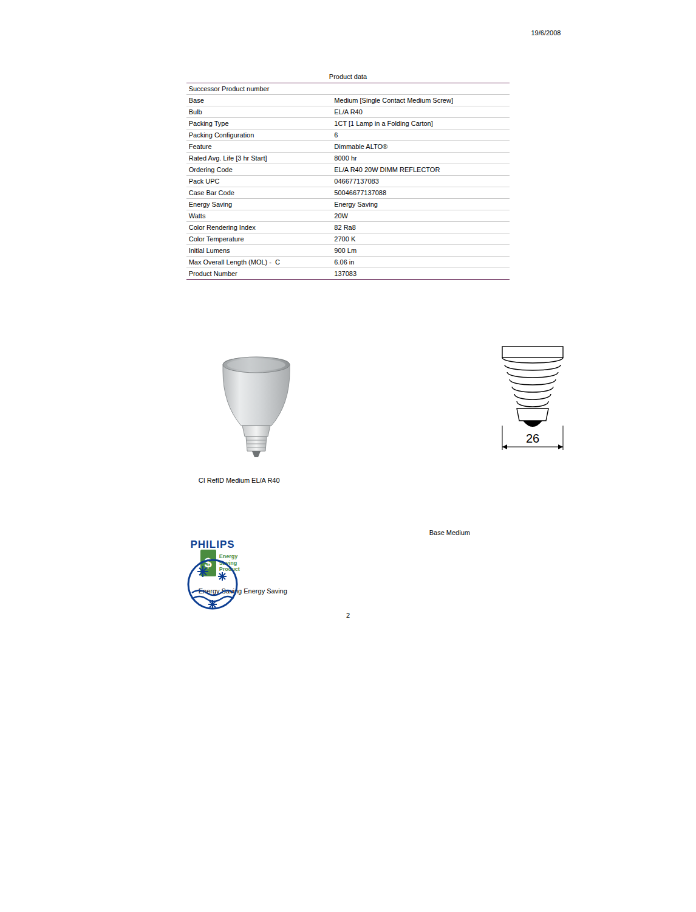19/6/2008
Product data
| Successor Product number | |
| Base | Medium [Single Contact Medium Screw] |
| Bulb | EL/A R40 |
| Packing Type | 1CT [1 Lamp in a Folding Carton] |
| Packing Configuration | 6 |
| Feature | Dimmable ALTO® |
| Rated Avg. Life [3 hr Start] | 8000 hr |
| Ordering Code | EL/A R40 20W DIMM REFLECTOR |
| Pack UPC | 046677137083 |
| Case Bar Code | 50046677137088 |
| Energy Saving | Energy Saving |
| Watts | 20W |
| Color Rendering Index | 82 Ra8 |
| Color Temperature | 2700 K |
| Initial Lumens | 900 Lm |
| Max Overall Length (MOL) - C | 6.06 in |
| Product Number | 137083 |
CI RefID Medium EL/A R40
26
Base Medium
$
Energy
Saving
Product
Energy Saving Energy Saving
PHILIPS
2